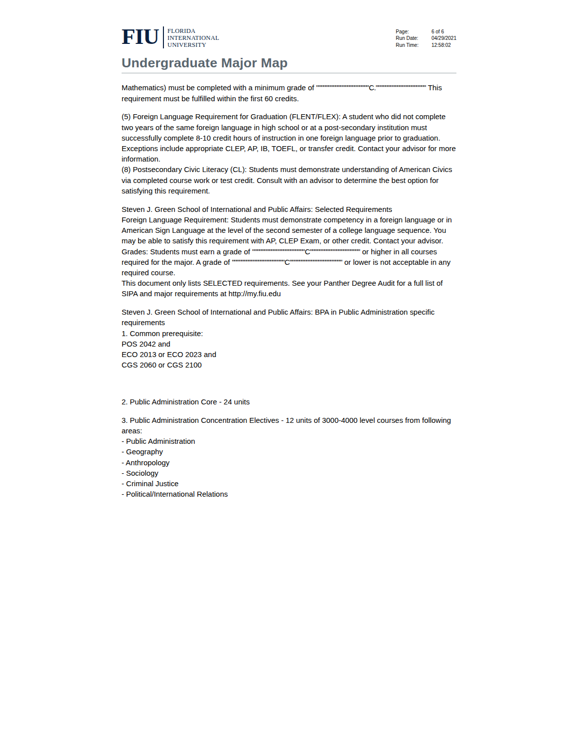FIU
FLORIDA
INTERNATIONAL
UNIVERSITY
| Page: | 6 of 6 |
| Run Date: | 04/29/2021 |
| Run Time: | 12:58:02 |
Undergraduate Major Map
Mathematics) must be completed with a minimum grade of """"""""""""""""""""""C.""""""""""""""""""""" This requirement must be fulfilled within the first 60 credits.
(5) Foreign Language Requirement for Graduation (FLENT/FLEX): A student who did not complete two years of the same foreign language in high school or at a post-secondary institution must successfully complete 8-10 credit hours of instruction in one foreign language prior to graduation. Exceptions include appropriate CLEP, AP, IB, TOEFL, or transfer credit. Contact your advisor for more information.
(8) Postsecondary Civic Literacy (CL): Students must demonstrate understanding of American Civics via completed course work or test credit. Consult with an advisor to determine the best option for satisfying this requirement.
Steven J. Green School of International and Public Affairs: Selected Requirements
Foreign Language Requirement: Students must demonstrate competency in a foreign language or in American Sign Language at the level of the second semester of a college language sequence. You may be able to satisfy this requirement with AP, CLEP Exam, or other credit. Contact your advisor.
Grades: Students must earn a grade of """"""""""""""""""""""C""""""""""""""""""""" or higher in all courses required for the major. A grade of """"""""""""""""""""""C"""""""""""""""""""""" or lower is not acceptable in any required course.
This document only lists SELECTED requirements. See your Panther Degree Audit for a full list of SIPA and major requirements at http://my.fiu.edu
Steven J. Green School of International and Public Affairs: BPA in Public Administration specific requirements
1. Common prerequisite:
POS 2042 and
ECO 2013 or ECO 2023 and
CGS 2060 or CGS 2100
2. Public Administration Core - 24 units
3. Public Administration Concentration Electives - 12 units of 3000-4000 level courses from following areas:
- Public Administration
- Geography
- Anthropology
- Sociology
- Criminal Justice
- Political/International Relations